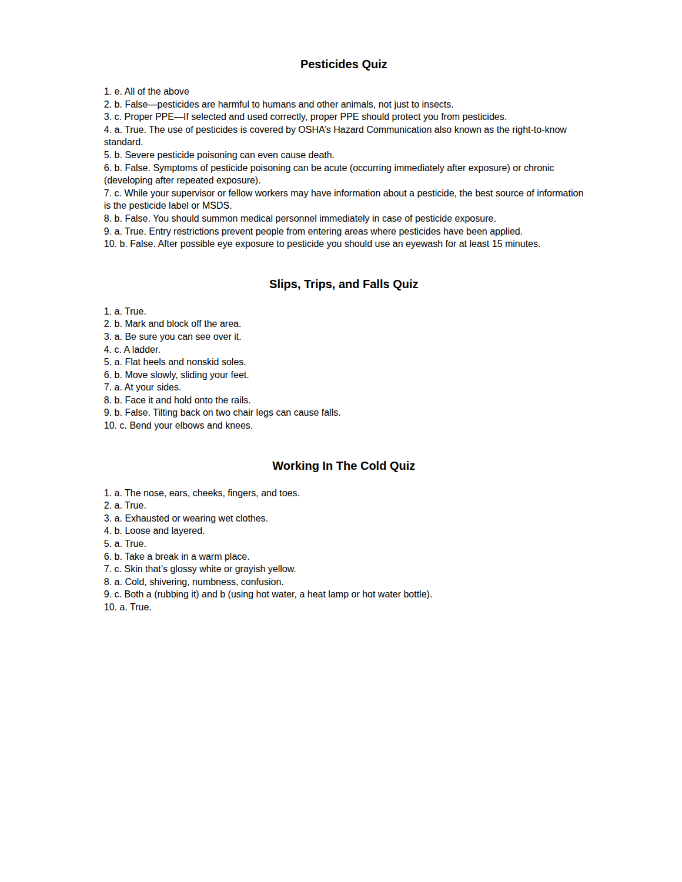Pesticides Quiz
1. e. All of the above
2. b. False—pesticides are harmful to humans and other animals, not just to insects.
3. c. Proper PPE—If selected and used correctly, proper PPE should protect you from pesticides.
4. a. True. The use of pesticides is covered by OSHA’s Hazard Communication also known as the right-to-know standard.
5. b. Severe pesticide poisoning can even cause death.
6. b. False. Symptoms of pesticide poisoning can be acute (occurring immediately after exposure) or chronic (developing after repeated exposure).
7. c. While your supervisor or fellow workers may have information about a pesticide, the best source of information is the pesticide label or MSDS.
8. b. False. You should summon medical personnel immediately in case of pesticide exposure.
9. a. True. Entry restrictions prevent people from entering areas where pesticides have been applied.
10. b. False. After possible eye exposure to pesticide you should use an eyewash for at least 15 minutes.
Slips, Trips, and Falls Quiz
1. a. True.
2. b. Mark and block off the area.
3. a. Be sure you can see over it.
4. c. A ladder.
5. a. Flat heels and nonskid soles.
6. b. Move slowly, sliding your feet.
7. a. At your sides.
8. b. Face it and hold onto the rails.
9. b. False. Tilting back on two chair legs can cause falls.
10. c. Bend your elbows and knees.
Working In The Cold Quiz
1. a. The nose, ears, cheeks, fingers, and toes.
2. a. True.
3. a. Exhausted or wearing wet clothes.
4. b. Loose and layered.
5. a. True.
6. b. Take a break in a warm place.
7. c. Skin that’s glossy white or grayish yellow.
8. a. Cold, shivering, numbness, confusion.
9. c. Both a (rubbing it) and b (using hot water, a heat lamp or hot water bottle).
10. a. True.